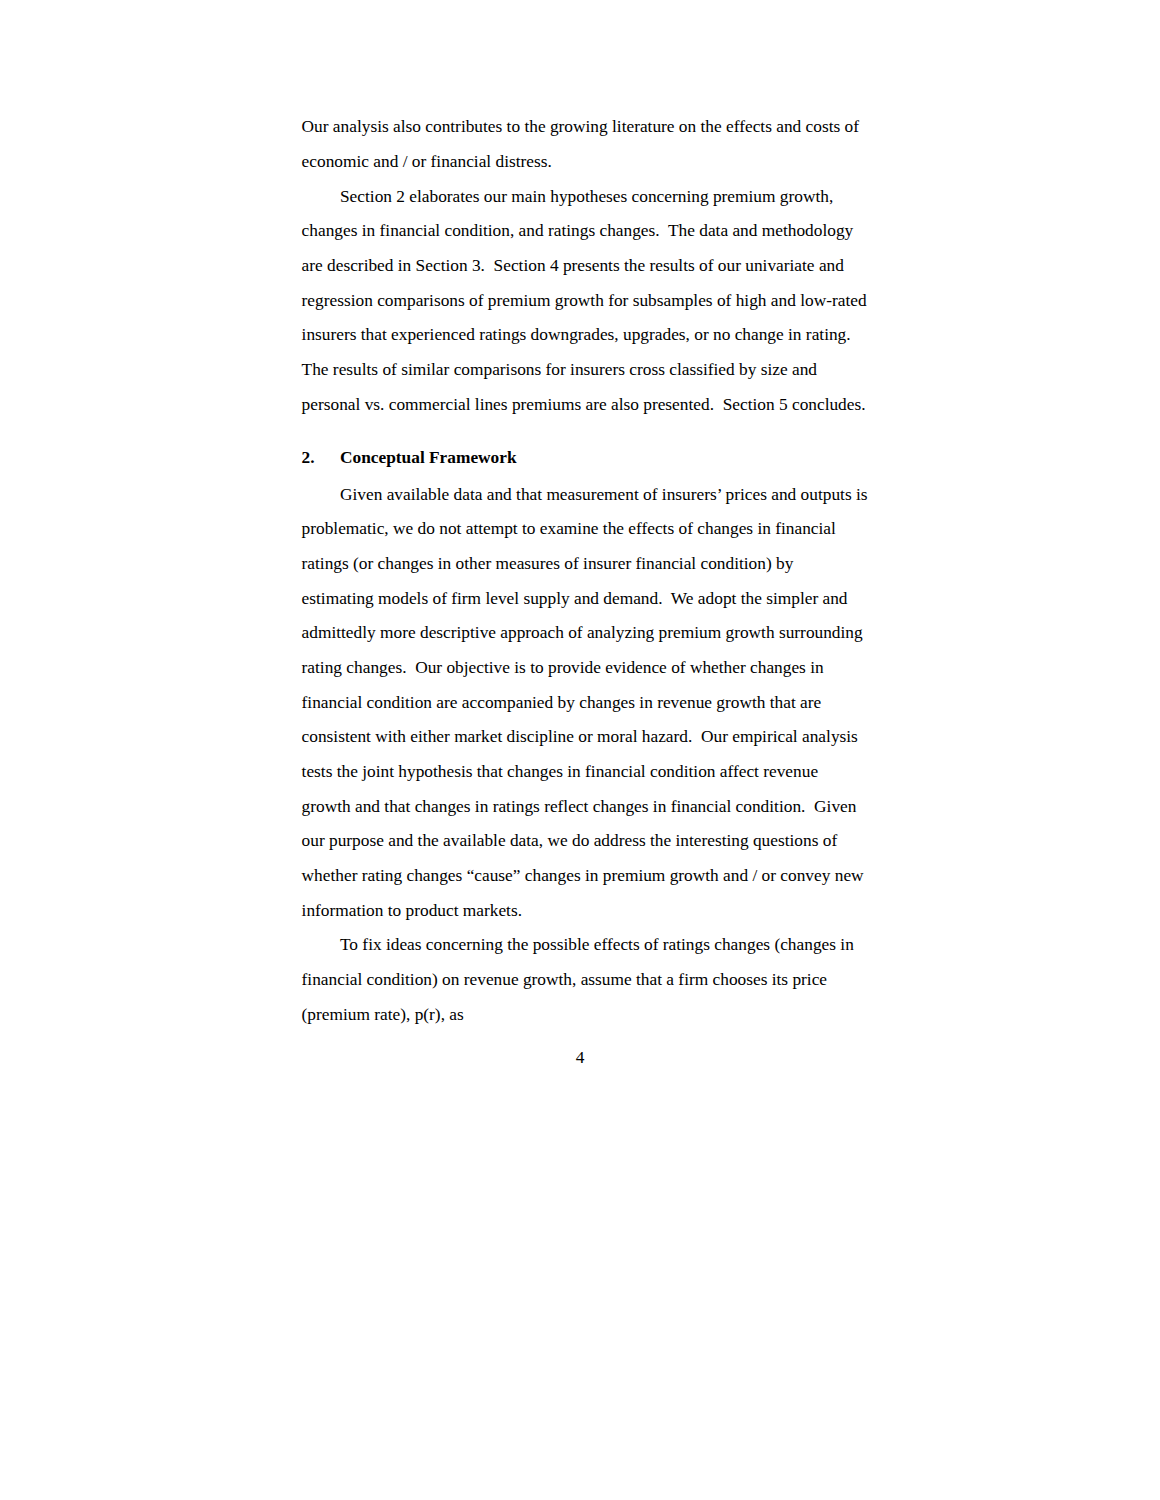Our analysis also contributes to the growing literature on the effects and costs of economic and / or financial distress.
Section 2 elaborates our main hypotheses concerning premium growth, changes in financial condition, and ratings changes. The data and methodology are described in Section 3. Section 4 presents the results of our univariate and regression comparisons of premium growth for subsamples of high and low-rated insurers that experienced ratings downgrades, upgrades, or no change in rating. The results of similar comparisons for insurers cross classified by size and personal vs. commercial lines premiums are also presented. Section 5 concludes.
2.
Conceptual Framework
Given available data and that measurement of insurers’ prices and outputs is problematic, we do not attempt to examine the effects of changes in financial ratings (or changes in other measures of insurer financial condition) by estimating models of firm level supply and demand. We adopt the simpler and admittedly more descriptive approach of analyzing premium growth surrounding rating changes. Our objective is to provide evidence of whether changes in financial condition are accompanied by changes in revenue growth that are consistent with either market discipline or moral hazard. Our empirical analysis tests the joint hypothesis that changes in financial condition affect revenue growth and that changes in ratings reflect changes in financial condition. Given our purpose and the available data, we do address the interesting questions of whether rating changes “cause” changes in premium growth and / or convey new information to product markets.
To fix ideas concerning the possible effects of ratings changes (changes in financial condition) on revenue growth, assume that a firm chooses its price (premium rate), p(r), as
4